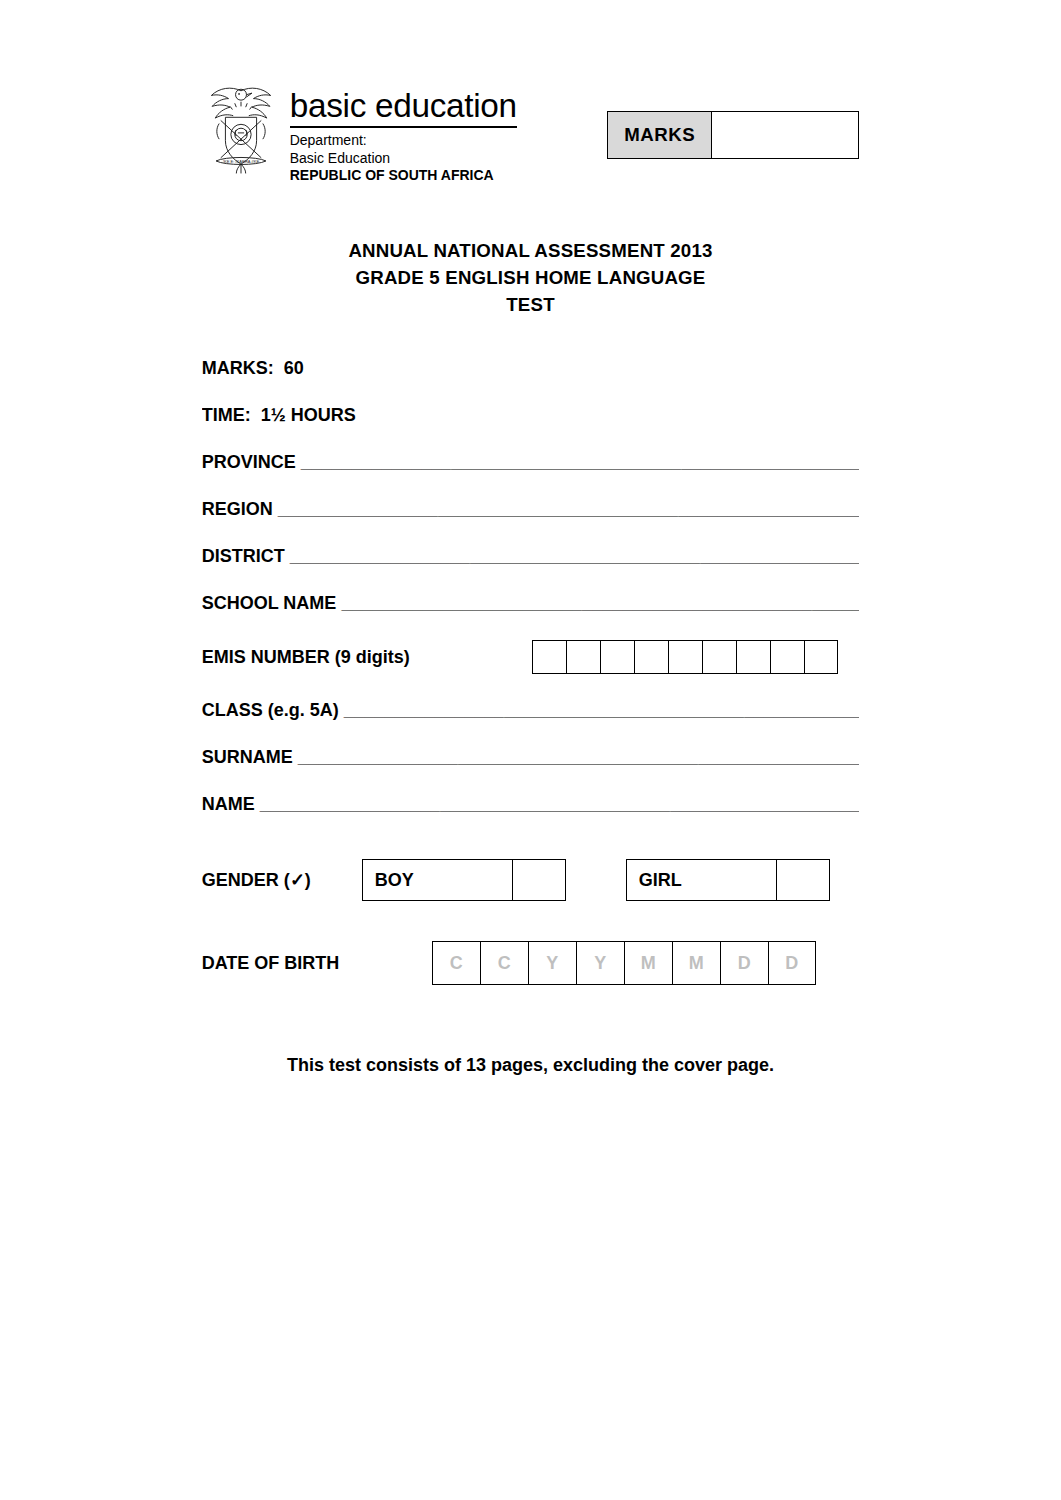!KE E: /XARRA //KE
basic education
Department:
Basic Education
REPUBLIC OF SOUTH AFRICA
MARKS
ANNUAL NATIONAL ASSESSMENT 2013
GRADE 5 ENGLISH HOME LANGUAGE
TEST
MARKS: 60
TIME: 1½ HOURS
PROVINCE _______________________________________________________________
REGION _________________________________________________________________
DISTRICT _______________________________________________________________
SCHOOL NAME _________________________________________________________
EMIS NUMBER (9 digits)
CLASS (e.g. 5A) _______________________________________________________
SURNAME _____________________________________________________________
NAME __________________________________________________________________
GENDER (✓)
BOY
GIRL
DATE OF BIRTH
C
C
Y
Y
M
M
D
D
This test consists of 13 pages, excluding the cover page.